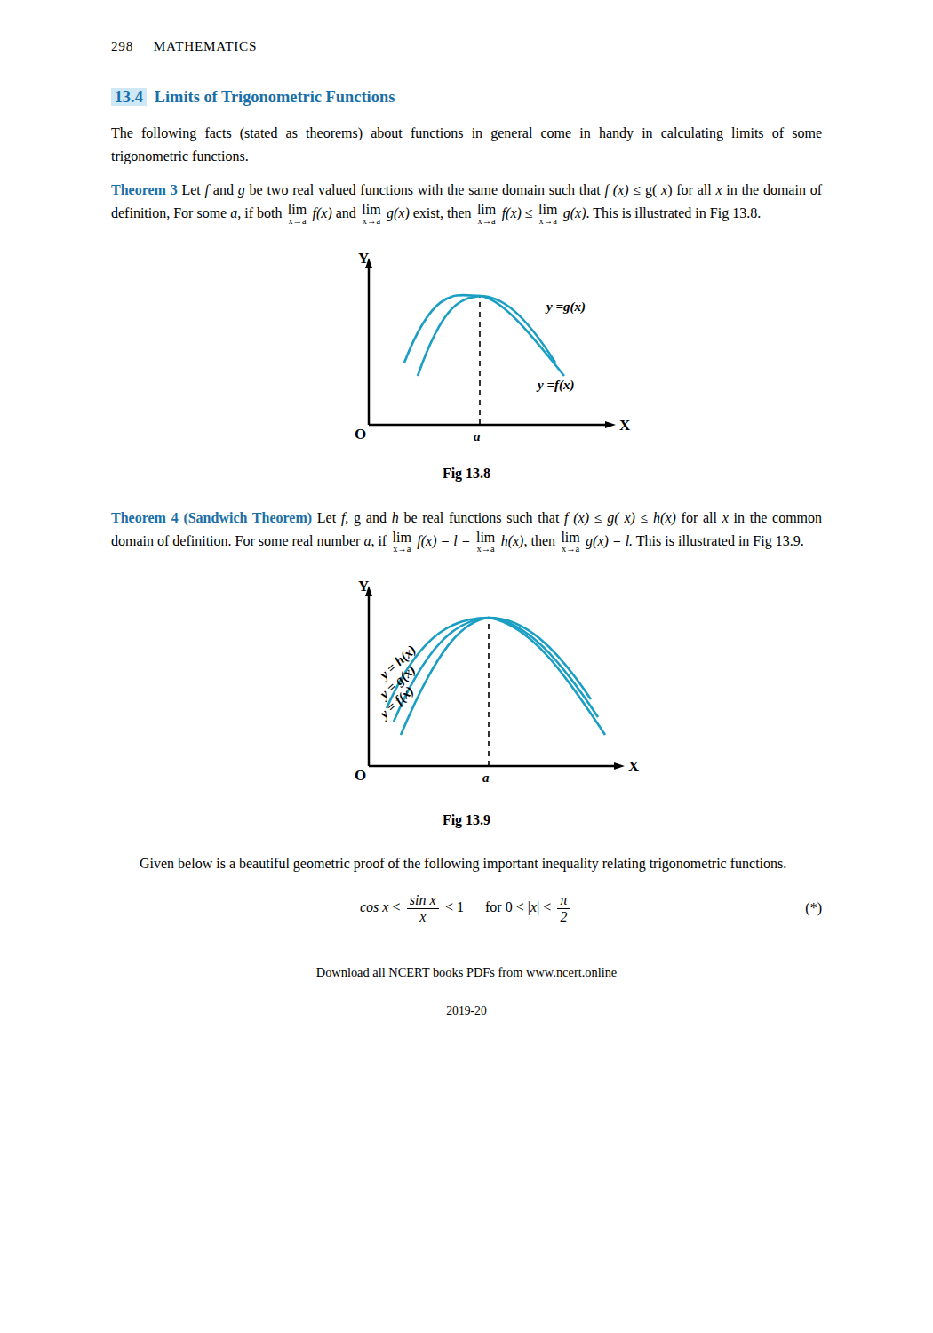298 MATHEMATICS
13.4 Limits of Trigonometric Functions
The following facts (stated as theorems) about functions in general come in handy in calculating limits of some trigonometric functions.
Theorem 3 Let f and g be two real valued functions with the same domain such that f (x) ≤ g( x) for all x in the domain of definition, For some a, if both lim x→a f(x) and lim x→a g(x) exist, then lim x→a f(x) ≤ lim x→a g(x). This is illustrated in Fig 13.8.
Y X O a y =g(x) y =f(x)
Fig 13.8
Theorem 4 (Sandwich Theorem) Let f, g and h be real functions such that f (x) ≤ g( x) ≤ h(x) for all x in the common domain of definition. For some real number a, if lim x→a f(x) = l = lim x→a h(x), then lim x→a g(x) = l. This is illustrated in Fig 13.9.
Y X O a y = h(x) y = g(x) y = f(x)
Fig 13.9
Given below is a beautiful geometric proof of the following important inequality relating trigonometric functions.
cos x < sin x x < 1 for 0 < |x| < π 2 (*)
Download all NCERT books PDFs from www.ncert.online
2019-20